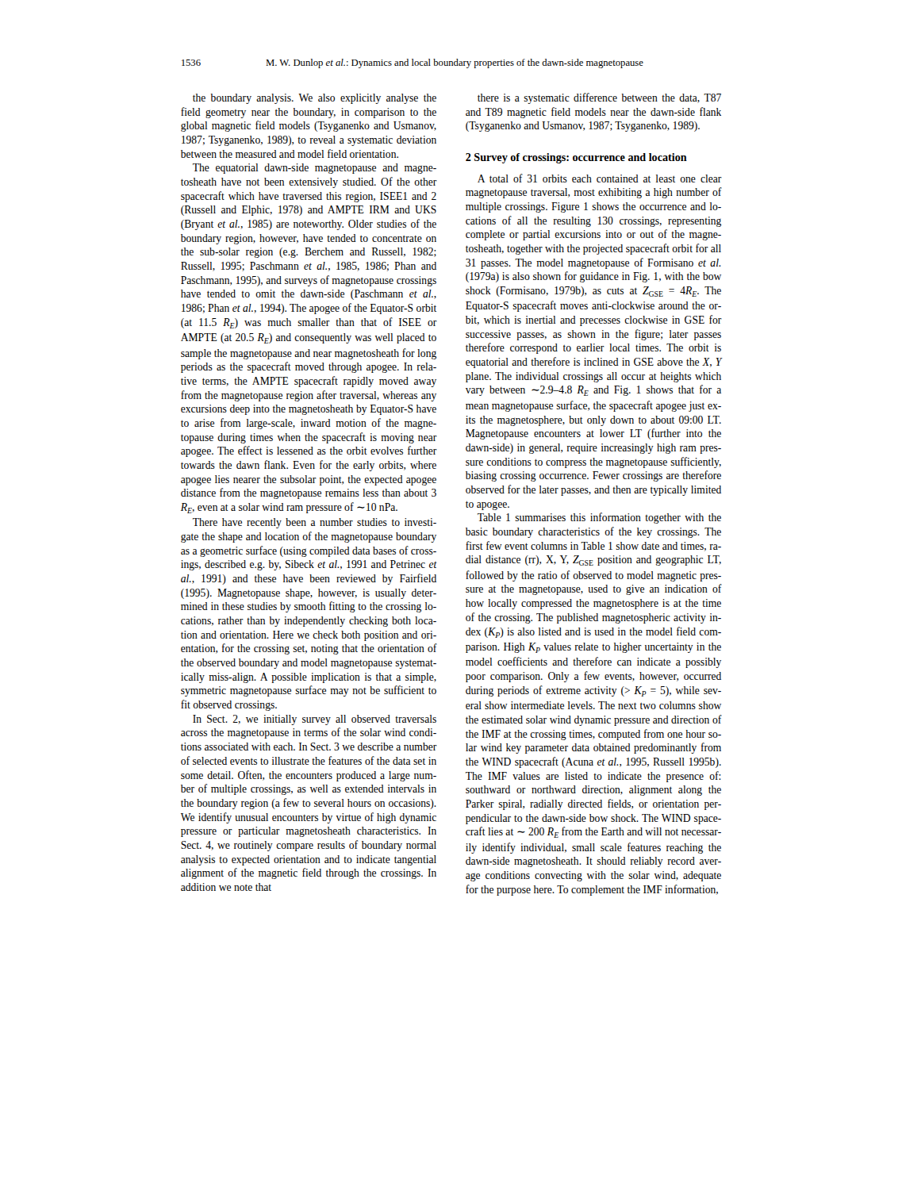1536 M. W. Dunlop et al.: Dynamics and local boundary properties of the dawn-side magnetopause
the boundary analysis. We also explicitly analyse the field geometry near the boundary, in comparison to the global magnetic field models (Tsyganenko and Usmanov, 1987; Tsyganenko, 1989), to reveal a systematic deviation between the measured and model field orientation.
The equatorial dawn-side magnetopause and magnetosheath have not been extensively studied. Of the other spacecraft which have traversed this region, ISEE1 and 2 (Russell and Elphic, 1978) and AMPTE IRM and UKS (Bryant et al., 1985) are noteworthy. Older studies of the boundary region, however, have tended to concentrate on the sub-solar region (e.g. Berchem and Russell, 1982; Russell, 1995; Paschmann et al., 1985, 1986; Phan and Paschmann, 1995), and surveys of magnetopause crossings have tended to omit the dawn-side (Paschmann et al., 1986; Phan et al., 1994). The apogee of the Equator-S orbit (at 11.5 RE) was much smaller than that of ISEE or AMPTE (at 20.5 RE) and consequently was well placed to sample the magnetopause and near magnetosheath for long periods as the spacecraft moved through apogee. In relative terms, the AMPTE spacecraft rapidly moved away from the magnetopause region after traversal, whereas any excursions deep into the magnetosheath by Equator-S have to arise from large-scale, inward motion of the magnetopause during times when the spacecraft is moving near apogee. The effect is lessened as the orbit evolves further towards the dawn flank. Even for the early orbits, where apogee lies nearer the subsolar point, the expected apogee distance from the magnetopause remains less than about 3 RE, even at a solar wind ram pressure of ∼10 nPa.
There have recently been a number studies to investigate the shape and location of the magnetopause boundary as a geometric surface (using compiled data bases of crossings, described e.g. by, Sibeck et al., 1991 and Petrinec et al., 1991) and these have been reviewed by Fairfield (1995). Magnetopause shape, however, is usually determined in these studies by smooth fitting to the crossing locations, rather than by independently checking both location and orientation. Here we check both position and orientation, for the crossing set, noting that the orientation of the observed boundary and model magnetopause systematically miss-align. A possible implication is that a simple, symmetric magnetopause surface may not be sufficient to fit observed crossings.
In Sect. 2, we initially survey all observed traversals across the magnetopause in terms of the solar wind conditions associated with each. In Sect. 3 we describe a number of selected events to illustrate the features of the data set in some detail. Often, the encounters produced a large number of multiple crossings, as well as extended intervals in the boundary region (a few to several hours on occasions). We identify unusual encounters by virtue of high dynamic pressure or particular magnetosheath characteristics. In Sect. 4, we routinely compare results of boundary normal analysis to expected orientation and to indicate tangential alignment of the magnetic field through the crossings. In addition we note that
there is a systematic difference between the data, T87 and T89 magnetic field models near the dawn-side flank (Tsyganenko and Usmanov, 1987; Tsyganenko, 1989).
2 Survey of crossings: occurrence and location
A total of 31 orbits each contained at least one clear magnetopause traversal, most exhibiting a high number of multiple crossings. Figure 1 shows the occurrence and locations of all the resulting 130 crossings, representing complete or partial excursions into or out of the magnetosheath, together with the projected spacecraft orbit for all 31 passes. The model magnetopause of Formisano et al. (1979a) is also shown for guidance in Fig. 1, with the bow shock (Formisano, 1979b), as cuts at ZGSE = 4RE. The Equator-S spacecraft moves anti-clockwise around the orbit, which is inertial and precesses clockwise in GSE for successive passes, as shown in the figure; later passes therefore correspond to earlier local times. The orbit is equatorial and therefore is inclined in GSE above the X, Y plane. The individual crossings all occur at heights which vary between ∼2.9–4.8 RE and Fig. 1 shows that for a mean magnetopause surface, the spacecraft apogee just exits the magnetosphere, but only down to about 09:00 LT. Magnetopause encounters at lower LT (further into the dawn-side) in general, require increasingly high ram pressure conditions to compress the magnetopause sufficiently, biasing crossing occurrence. Fewer crossings are therefore observed for the later passes, and then are typically limited to apogee.
Table 1 summarises this information together with the basic boundary characteristics of the key crossings. The first few event columns in Table 1 show date and times, radial distance (rr), X, Y, ZGSE position and geographic LT, followed by the ratio of observed to model magnetic pressure at the magnetopause, used to give an indication of how locally compressed the magnetosphere is at the time of the crossing. The published magnetospheric activity index (KP) is also listed and is used in the model field comparison. High KP values relate to higher uncertainty in the model coefficients and therefore can indicate a possibly poor comparison. Only a few events, however, occurred during periods of extreme activity (> KP = 5), while several show intermediate levels. The next two columns show the estimated solar wind dynamic pressure and direction of the IMF at the crossing times, computed from one hour solar wind key parameter data obtained predominantly from the WIND spacecraft (Acuna et al., 1995, Russell 1995b). The IMF values are listed to indicate the presence of: southward or northward direction, alignment along the Parker spiral, radially directed fields, or orientation perpendicular to the dawn-side bow shock. The WIND spacecraft lies at ∼ 200 RE from the Earth and will not necessarily identify individual, small scale features reaching the dawn-side magnetosheath. It should reliably record average conditions convecting with the solar wind, adequate for the purpose here. To complement the IMF information,